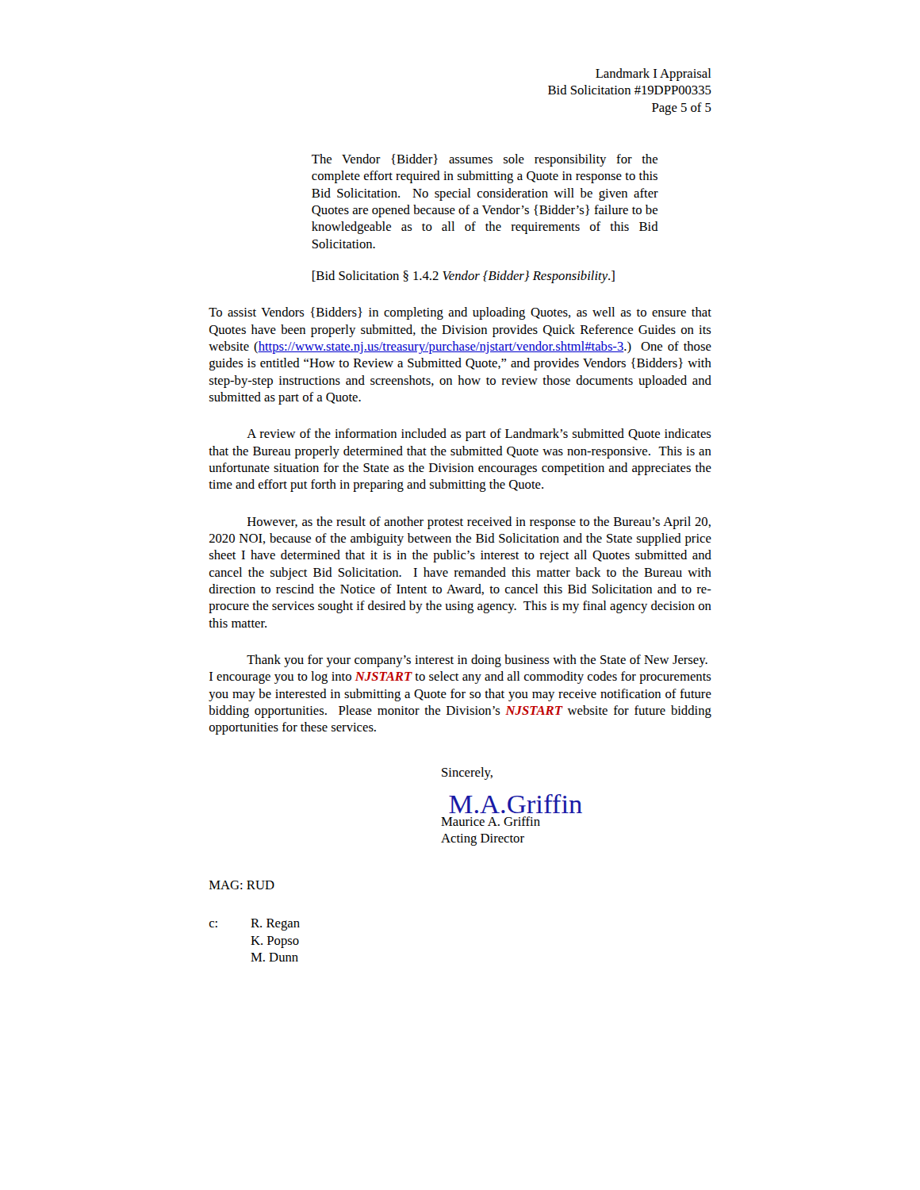Landmark I Appraisal
Bid Solicitation #19DPP00335
Page 5 of 5
The Vendor {Bidder} assumes sole responsibility for the complete effort required in submitting a Quote in response to this Bid Solicitation. No special consideration will be given after Quotes are opened because of a Vendor’s {Bidder’s} failure to be knowledgeable as to all of the requirements of this Bid Solicitation.
[Bid Solicitation § 1.4.2 Vendor {Bidder} Responsibility.]
To assist Vendors {Bidders} in completing and uploading Quotes, as well as to ensure that Quotes have been properly submitted, the Division provides Quick Reference Guides on its website (https://www.state.nj.us/treasury/purchase/njstart/vendor.shtml#tabs-3.) One of those guides is entitled “How to Review a Submitted Quote,” and provides Vendors {Bidders} with step-by-step instructions and screenshots, on how to review those documents uploaded and submitted as part of a Quote.
A review of the information included as part of Landmark’s submitted Quote indicates that the Bureau properly determined that the submitted Quote was non-responsive. This is an unfortunate situation for the State as the Division encourages competition and appreciates the time and effort put forth in preparing and submitting the Quote.
However, as the result of another protest received in response to the Bureau’s April 20, 2020 NOI, because of the ambiguity between the Bid Solicitation and the State supplied price sheet I have determined that it is in the public’s interest to reject all Quotes submitted and cancel the subject Bid Solicitation. I have remanded this matter back to the Bureau with direction to rescind the Notice of Intent to Award, to cancel this Bid Solicitation and to re-procure the services sought if desired by the using agency. This is my final agency decision on this matter.
Thank you for your company’s interest in doing business with the State of New Jersey. I encourage you to log into NJSTART to select any and all commodity codes for procurements you may be interested in submitting a Quote for so that you may receive notification of future bidding opportunities. Please monitor the Division’s NJSTART website for future bidding opportunities for these services.
Sincerely,
M.A.Griffin
Maurice A. Griffin
Acting Director
MAG: RUD
c:
R. Regan
K. Popso
M. Dunn